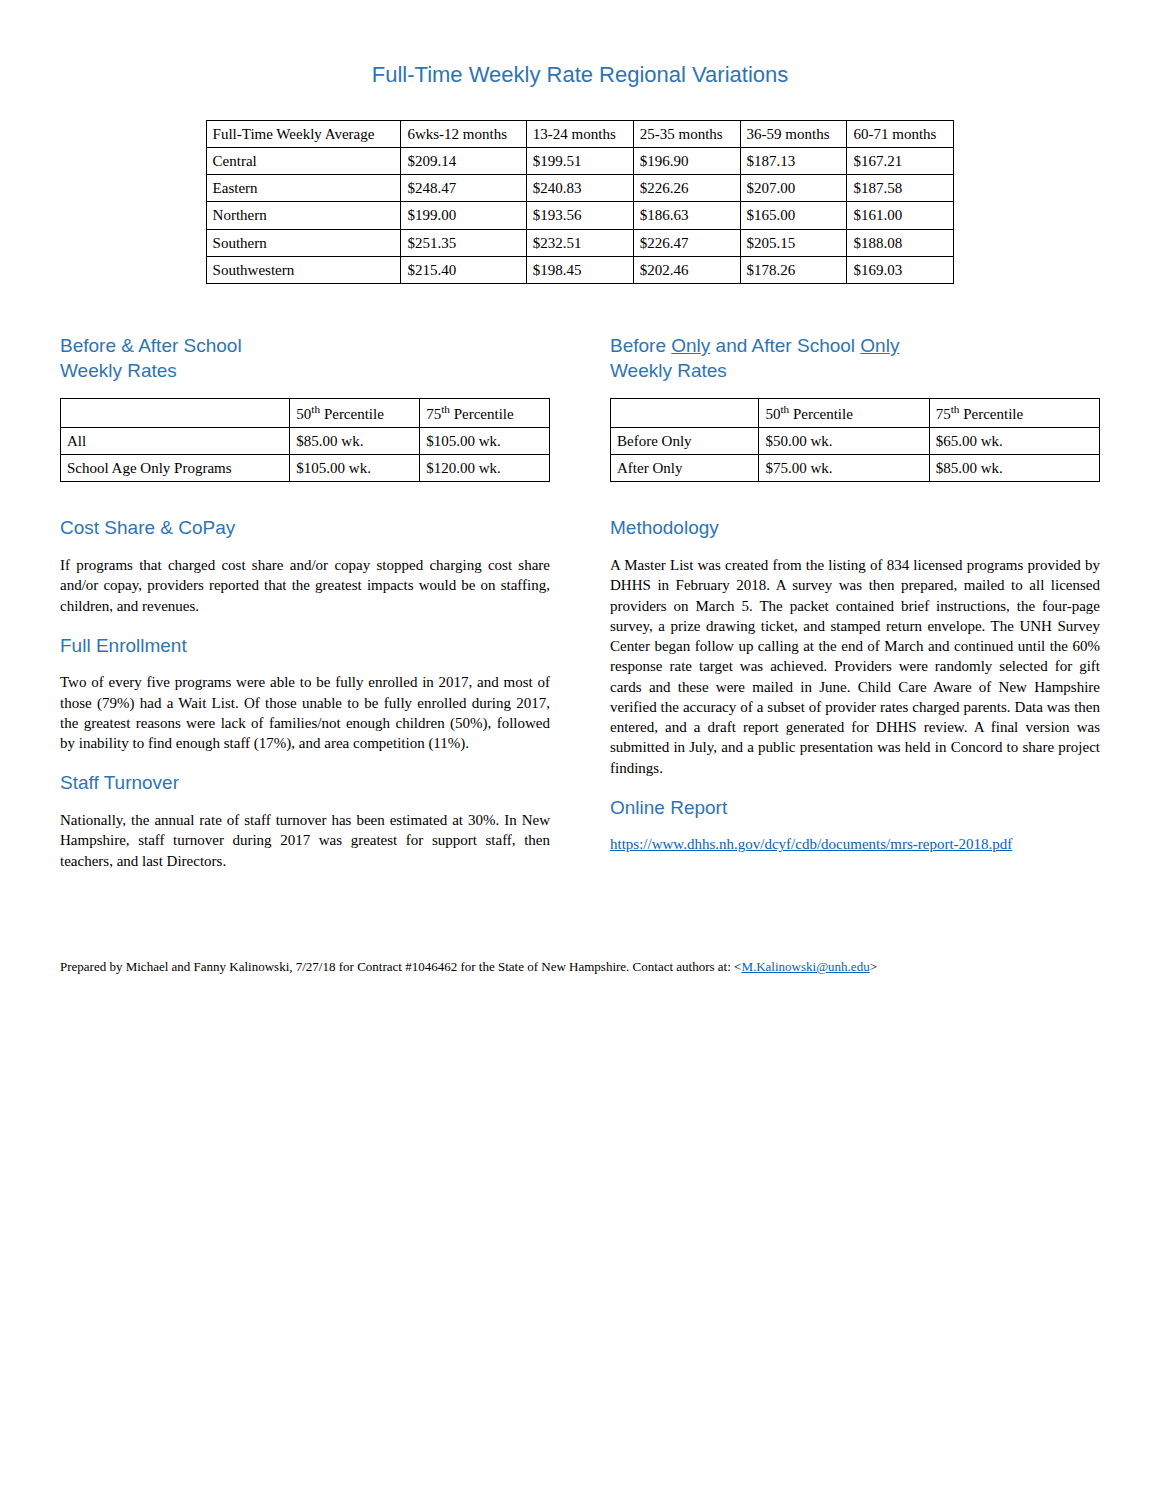Full-Time Weekly Rate Regional Variations
| Full-Time Weekly Average | 6wks-12 months | 13-24 months | 25-35 months | 36-59 months | 60-71 months |
| --- | --- | --- | --- | --- | --- |
| Central | $209.14 | $199.51 | $196.90 | $187.13 | $167.21 |
| Eastern | $248.47 | $240.83 | $226.26 | $207.00 | $187.58 |
| Northern | $199.00 | $193.56 | $186.63 | $165.00 | $161.00 |
| Southern | $251.35 | $232.51 | $226.47 | $205.15 | $188.08 |
| Southwestern | $215.40 | $198.45 | $202.46 | $178.26 | $169.03 |
Before & After School
Weekly Rates
| | 50 th Percentile | 75 th Percentile |
| --- | --- | --- |
| All | $85.00 wk. | $105.00 wk. |
| School Age Only Programs | $105.00 wk. | $120.00 wk. |
Cost Share & CoPay
If programs that charged cost share and/or copay stopped charging cost share and/or copay, providers reported that the greatest impacts would be on staffing, children, and revenues.
Full Enrollment
Two of every five programs were able to be fully enrolled in 2017, and most of those (79%) had a Wait List. Of those unable to be fully enrolled during 2017, the greatest reasons were lack of families/not enough children (50%), followed by inability to find enough staff (17%), and area competition (11%).
Staff Turnover
Nationally, the annual rate of staff turnover has been estimated at 30%. In New Hampshire, staff turnover during 2017 was greatest for support staff, then teachers, and last Directors.
Before Only and After School Only
Weekly Rates
| | 50 th Percentile | 75 th Percentile |
| --- | --- | --- |
| Before Only | $50.00 wk. | $65.00 wk. |
| After Only | $75.00 wk. | $85.00 wk. |
Methodology
A Master List was created from the listing of 834 licensed programs provided by DHHS in February 2018. A survey was then prepared, mailed to all licensed providers on March 5. The packet contained brief instructions, the four-page survey, a prize drawing ticket, and stamped return envelope. The UNH Survey Center began follow up calling at the end of March and continued until the 60% response rate target was achieved. Providers were randomly selected for gift cards and these were mailed in June. Child Care Aware of New Hampshire verified the accuracy of a subset of provider rates charged parents. Data was then entered, and a draft report generated for DHHS review. A final version was submitted in July, and a public presentation was held in Concord to share project findings.
Online Report
https://www.dhhs.nh.gov/dcyf/cdb/documents/mrs-report-2018.pdf
Prepared by Michael and Fanny Kalinowski, 7/27/18 for Contract #1046462 for the State of New Hampshire. Contact authors at: <M.Kalinowski@unh.edu>